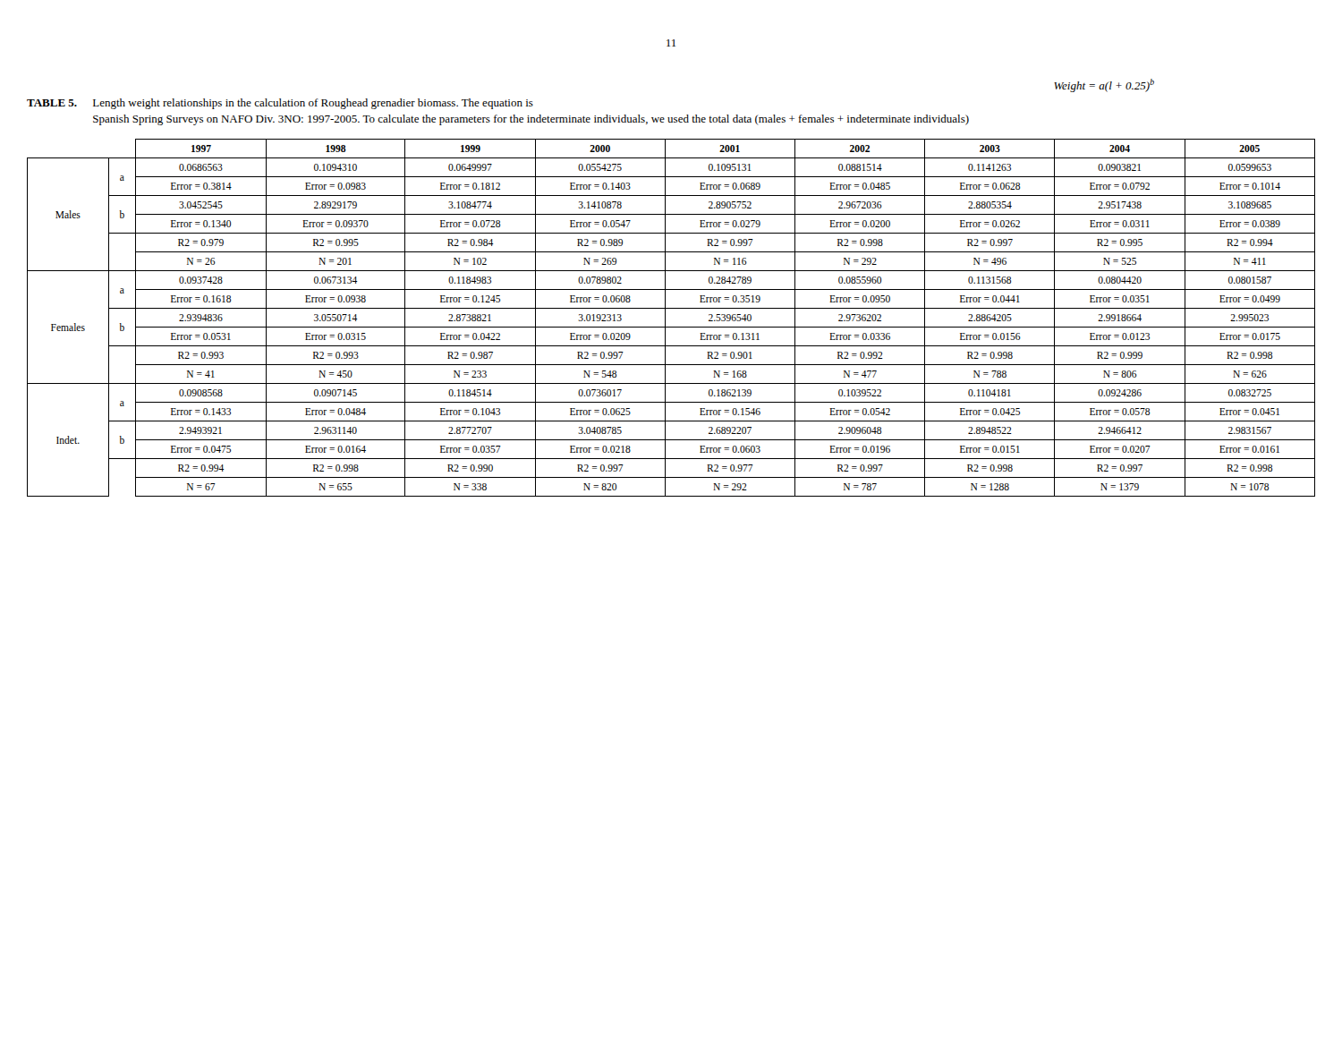11
Weight = a(l + 0.25)b
TABLE 5. Length weight relationships in the calculation of Roughead grenadier biomass. The equation is
Spanish Spring Surveys on NAFO Div. 3NO: 1997-2005. To calculate the parameters for the indeterminate individuals, we used the total data (males + females + indeterminate individuals)
| | | 1997 | 1998 | 1999 | 2000 | 2001 | 2002 | 2003 | 2004 | 2005 |
| --- | --- | --- | --- | --- | --- | --- | --- | --- | --- | --- |
| Males | a | 0.0686563 | 0.1094310 | 0.0649997 | 0.0554275 | 0.1095131 | 0.0881514 | 0.1141263 | 0.0903821 | 0.0599653 |
| Error = 0.3814 | Error = 0.0983 | Error = 0.1812 | Error = 0.1403 | Error = 0.0689 | Error = 0.0485 | Error = 0.0628 | Error = 0.0792 | Error = 0.1014 |
| b | 3.0452545 | 2.8929179 | 3.1084774 | 3.1410878 | 2.8905752 | 2.9672036 | 2.8805354 | 2.9517438 | 3.1089685 |
| Error = 0.1340 | Error = 0.09370 | Error = 0.0728 | Error = 0.0547 | Error = 0.0279 | Error = 0.0200 | Error = 0.0262 | Error = 0.0311 | Error = 0.0389 |
| | R2 = 0.979 | R2 = 0.995 | R2 = 0.984 | R2 = 0.989 | R2 = 0.997 | R2 = 0.998 | R2 = 0.997 | R2 = 0.995 | R2 = 0.994 |
| | N = 26 | N = 201 | N = 102 | N = 269 | N = 116 | N = 292 | N = 496 | N = 525 | N = 411 |
| Females | a | 0.0937428 | 0.0673134 | 0.1184983 | 0.0789802 | 0.2842789 | 0.0855960 | 0.1131568 | 0.0804420 | 0.0801587 |
| Error = 0.1618 | Error = 0.0938 | Error = 0.1245 | Error = 0.0608 | Error = 0.3519 | Error = 0.0950 | Error = 0.0441 | Error = 0.0351 | Error = 0.0499 |
| b | 2.9394836 | 3.0550714 | 2.8738821 | 3.0192313 | 2.5396540 | 2.9736202 | 2.8864205 | 2.9918664 | 2.995023 |
| Error = 0.0531 | Error = 0.0315 | Error = 0.0422 | Error = 0.0209 | Error = 0.1311 | Error = 0.0336 | Error = 0.0156 | Error = 0.0123 | Error = 0.0175 |
| | R2 = 0.993 | R2 = 0.993 | R2 = 0.987 | R2 = 0.997 | R2 = 0.901 | R2 = 0.992 | R2 = 0.998 | R2 = 0.999 | R2 = 0.998 |
| | N = 41 | N = 450 | N = 233 | N = 548 | N = 168 | N = 477 | N = 788 | N = 806 | N = 626 |
| Indet. | a | 0.0908568 | 0.0907145 | 0.1184514 | 0.0736017 | 0.1862139 | 0.1039522 | 0.1104181 | 0.0924286 | 0.0832725 |
| Error = 0.1433 | Error = 0.0484 | Error = 0.1043 | Error = 0.0625 | Error = 0.1546 | Error = 0.0542 | Error = 0.0425 | Error = 0.0578 | Error = 0.0451 |
| b | 2.9493921 | 2.9631140 | 2.8772707 | 3.0408785 | 2.6892207 | 2.9096048 | 2.8948522 | 2.9466412 | 2.9831567 |
| Error = 0.0475 | Error = 0.0164 | Error = 0.0357 | Error = 0.0218 | Error = 0.0603 | Error = 0.0196 | Error = 0.0151 | Error = 0.0207 | Error = 0.0161 |
| | R2 = 0.994 | R2 = 0.998 | R2 = 0.990 | R2 = 0.997 | R2 = 0.977 | R2 = 0.997 | R2 = 0.998 | R2 = 0.997 | R2 = 0.998 |
| | N = 67 | N = 655 | N = 338 | N = 820 | N = 292 | N = 787 | N = 1288 | N = 1379 | N = 1078 |